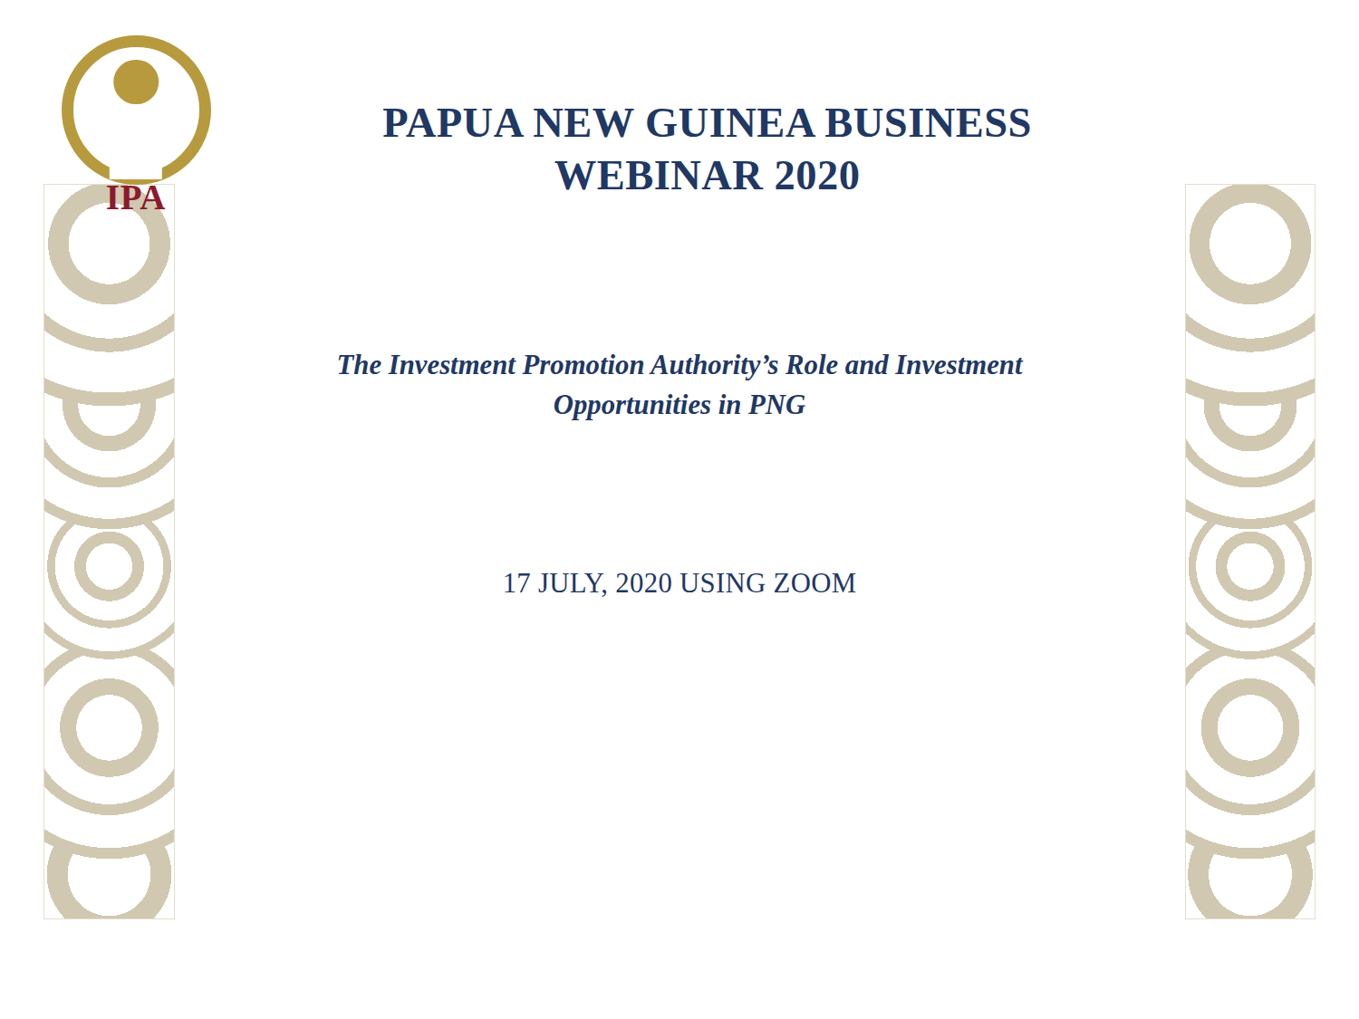IPA
PAPUA NEW GUINEA BUSINESS WEBINAR 2020
The Investment Promotion Authority’s Role and Investment Opportunities in PNG
17 JULY, 2020 USING ZOOM